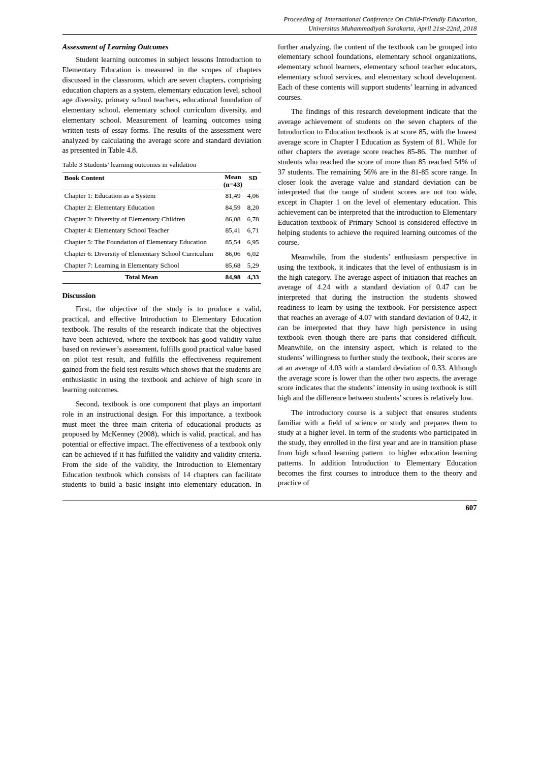Proceeding of International Conference On Child-Friendly Education,
Universitas Muhammadiyah Surakarta, April 21st-22nd, 2018
Assessment of Learning Outcomes
Student learning outcomes in subject lessons Introduction to Elementary Education is measured in the scopes of chapters discussed in the classroom, which are seven chapters, comprising education chapters as a system, elementary education level, school age diversity, primary school teachers, educational foundation of elementary school, elementary school curriculum diversity, and elementary school. Measurement of learning outcomes using written tests of essay forms. The results of the assessment were analyzed by calculating the average score and standard deviation as presented in Table 4.8.
Table 3 Students’ learning outcomes in validation
| Book Content | Mean (n=43) | SD |
| --- | --- | --- |
| Chapter 1: Education as a System | 81,49 | 4,06 |
| Chapter 2: Elementary Education | 84,59 | 8,20 |
| Chapter 3: Diversity of Elementary Children | 86,08 | 6,78 |
| Chapter 4: Elementary School Teacher | 85,41 | 6,71 |
| Chapter 5: The Foundation of Elementary Education | 85,54 | 6,95 |
| Chapter 6: Diversity of Elementary School Curriculum | 86,06 | 6,02 |
| Chapter 7: Learning in Elementary School | 85,68 | 5,29 |
| Total Mean | 84,98 | 4,33 |
Discussion
First, the objective of the study is to produce a valid, practical, and effective Introduction to Elementary Education textbook. The results of the research indicate that the objectives have been achieved, where the textbook has good validity value based on reviewer’s assessment, fulfills good practical value based on pilot test result, and fulfills the effectiveness requirement gained from the field test results which shows that the students are enthusiastic in using the textbook and achieve of high score in learning outcomes.
Second, textbook is one component that plays an important role in an instructional design. For this importance, a textbook must meet the three main criteria of educational products as proposed by McKenney (2008), which is valid, practical, and has potential or effective impact. The effectiveness of a textbook only can be achieved if it has fulfilled the validity and validity criteria. From the side of the validity, the Introduction to Elementary Education textbook which consists of 14 chapters can facilitate students to build a basic insight into elementary education. In further analyzing, the content of the textbook can be grouped into elementary school foundations, elementary school organizations, elementary school learners, elementary school teacher educators, elementary school services, and elementary school development. Each of these contents will support students’ learning in advanced courses.
The findings of this research development indicate that the average achievement of students on the seven chapters of the Introduction to Education textbook is at score 85, with the lowest average score in Chapter I Education as System of 81. While for other chapters the average score reaches 85-86. The number of students who reached the score of more than 85 reached 54% of 37 students. The remaining 56% are in the 81-85 score range. In closer look the average value and standard deviation can be interpreted that the range of student scores are not too wide, except in Chapter 1 on the level of elementary education. This achievement can be interpreted that the introduction to Elementary Education textbook of Primary School is considered effective in helping students to achieve the required learning outcomes of the course.
Meanwhile, from the students’ enthusiasm perspective in using the textbook, it indicates that the level of enthusiasm is in the high category. The average aspect of initiation that reaches an average of 4.24 with a standard deviation of 0.47 can be interpreted that during the instruction the students showed readiness to learn by using the textbook. For persistence aspect that reaches an average of 4.07 with standard deviation of 0.42, it can be interpreted that they have high persistence in using textbook even though there are parts that considered difficult. Meanwhile, on the intensity aspect, which is related to the students’ willingness to further study the textbook, their scores are at an average of 4.03 with a standard deviation of 0.33. Although the average score is lower than the other two aspects, the average score indicates that the students’ intensity in using textbook is still high and the difference between students’ scores is relatively low.
The introductory course is a subject that ensures students familiar with a field of science or study and prepares them to study at a higher level. In term of the students who participated in the study, they enrolled in the first year and are in transition phase from high school learning pattern to higher education learning patterns. In addition Introduction to Elementary Education becomes the first courses to introduce them to the theory and practice of
607